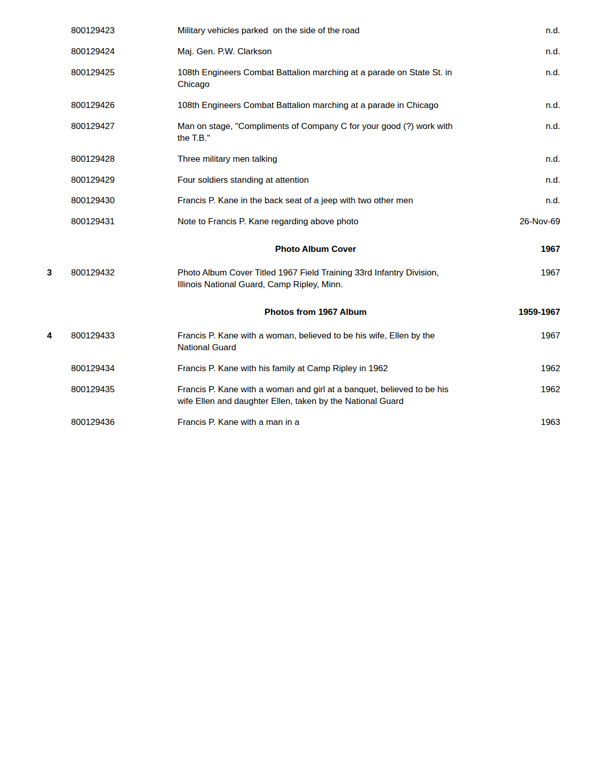| | 800129423 | Military vehicles parked on the side of the road | n.d. |
| | 800129424 | Maj. Gen. P.W. Clarkson | n.d. |
| | 800129425 | 108th Engineers Combat Battalion marching at a parade on State St. in Chicago | n.d. |
| | 800129426 | 108th Engineers Combat Battalion marching at a parade in Chicago | n.d. |
| | 800129427 | Man on stage, "Compliments of Company C for your good (?) work with the T.B." | n.d. |
| | 800129428 | Three military men talking | n.d. |
| | 800129429 | Four soldiers standing at attention | n.d. |
| | 800129430 | Francis P. Kane in the back seat of a jeep with two other men | n.d. |
| | 800129431 | Note to Francis P. Kane regarding above photo | 26-Nov-69 |
| | | Photo Album Cover | 1967 |
| 3 | 800129432 | Photo Album Cover Titled 1967 Field Training 33rd Infantry Division, Illinois National Guard, Camp Ripley, Minn. | 1967 |
| | | Photos from 1967 Album | 1959-1967 |
| 4 | 800129433 | Francis P. Kane with a woman, believed to be his wife, Ellen by the National Guard | 1967 |
| | 800129434 | Francis P. Kane with his family at Camp Ripley in 1962 | 1962 |
| | 800129435 | Francis P. Kane with a woman and girl at a banquet, believed to be his wife Ellen and daughter Ellen, taken by the National Guard | 1962 |
| | 800129436 | Francis P. Kane with a man in a | 1963 |